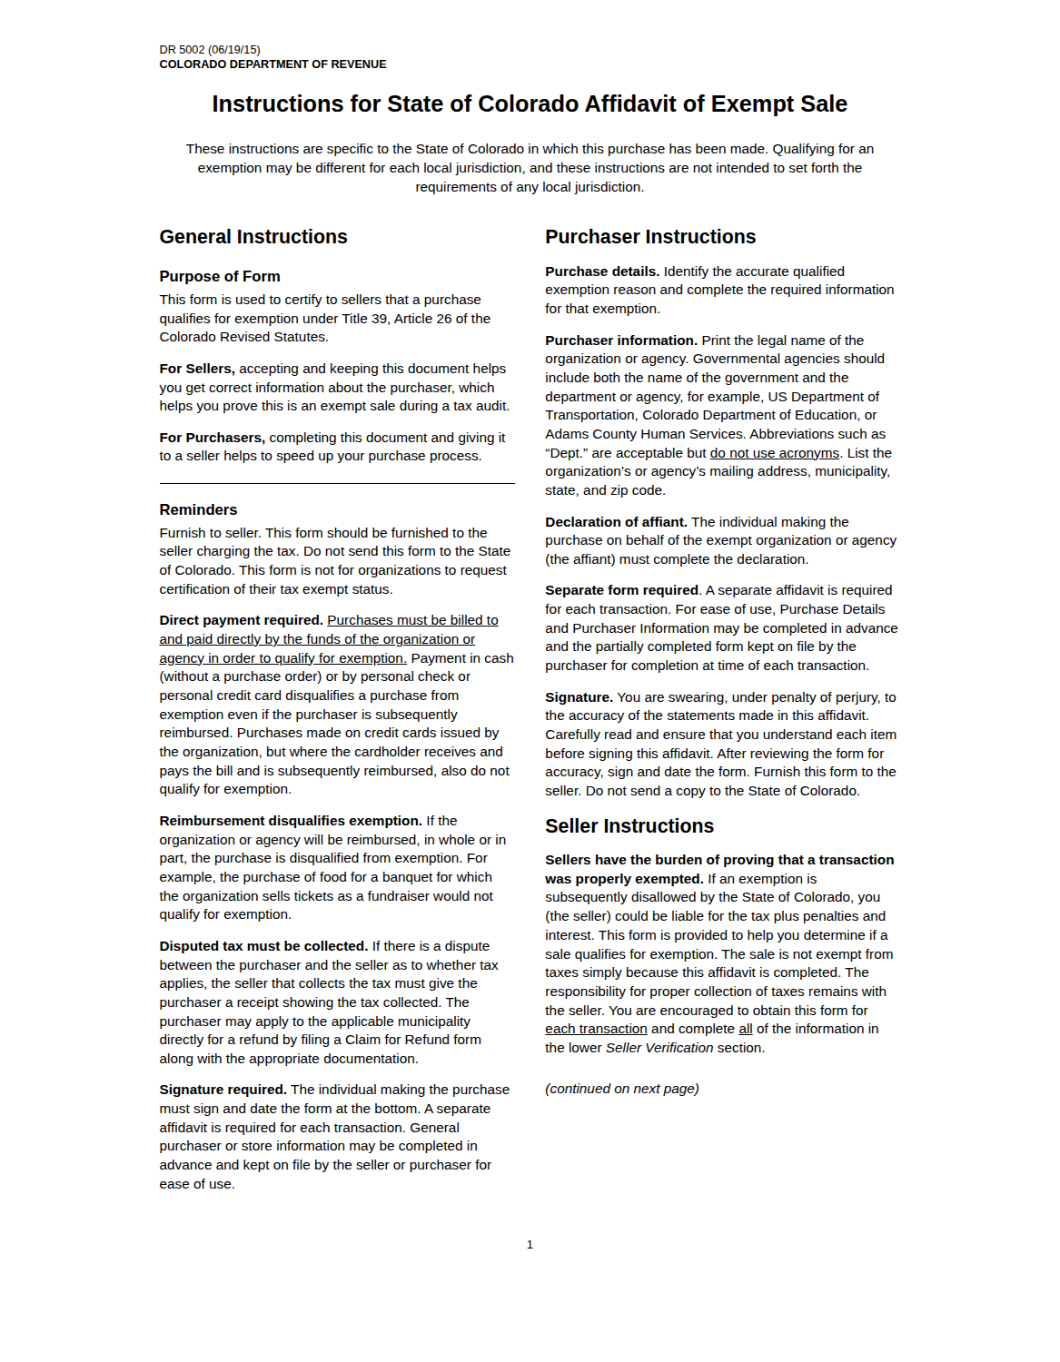DR 5002 (06/19/15) COLORADO DEPARTMENT OF REVENUE
Instructions for State of Colorado Affidavit of Exempt Sale
These instructions are specific to the State of Colorado in which this purchase has been made. Qualifying for an exemption may be different for each local jurisdiction, and these instructions are not intended to set forth the requirements of any local jurisdiction.
General Instructions
Purpose of Form
This form is used to certify to sellers that a purchase qualifies for exemption under Title 39, Article 26 of the Colorado Revised Statutes.
For Sellers, accepting and keeping this document helps you get correct information about the purchaser, which helps you prove this is an exempt sale during a tax audit.
For Purchasers, completing this document and giving it to a seller helps to speed up your purchase process.
Reminders
Furnish to seller. This form should be furnished to the seller charging the tax. Do not send this form to the State of Colorado. This form is not for organizations to request certification of their tax exempt status.
Direct payment required. Purchases must be billed to and paid directly by the funds of the organization or agency in order to qualify for exemption. Payment in cash (without a purchase order) or by personal check or personal credit card disqualifies a purchase from exemption even if the purchaser is subsequently reimbursed. Purchases made on credit cards issued by the organization, but where the cardholder receives and pays the bill and is subsequently reimbursed, also do not qualify for exemption.
Reimbursement disqualifies exemption. If the organization or agency will be reimbursed, in whole or in part, the purchase is disqualified from exemption. For example, the purchase of food for a banquet for which the organization sells tickets as a fundraiser would not qualify for exemption.
Disputed tax must be collected. If there is a dispute between the purchaser and the seller as to whether tax applies, the seller that collects the tax must give the purchaser a receipt showing the tax collected. The purchaser may apply to the applicable municipality directly for a refund by filing a Claim for Refund form along with the appropriate documentation.
Signature required. The individual making the purchase must sign and date the form at the bottom. A separate affidavit is required for each transaction. General purchaser or store information may be completed in advance and kept on file by the seller or purchaser for ease of use.
Purchaser Instructions
Purchase details. Identify the accurate qualified exemption reason and complete the required information for that exemption.
Purchaser information. Print the legal name of the organization or agency. Governmental agencies should include both the name of the government and the department or agency, for example, US Department of Transportation, Colorado Department of Education, or Adams County Human Services. Abbreviations such as “Dept.” are acceptable but do not use acronyms. List the organization’s or agency’s mailing address, municipality, state, and zip code.
Declaration of affiant. The individual making the purchase on behalf of the exempt organization or agency (the affiant) must complete the declaration.
Separate form required. A separate affidavit is required for each transaction. For ease of use, Purchase Details and Purchaser Information may be completed in advance and the partially completed form kept on file by the purchaser for completion at time of each transaction.
Signature. You are swearing, under penalty of perjury, to the accuracy of the statements made in this affidavit. Carefully read and ensure that you understand each item before signing this affidavit. After reviewing the form for accuracy, sign and date the form. Furnish this form to the seller. Do not send a copy to the State of Colorado.
Seller Instructions
Sellers have the burden of proving that a transaction was properly exempted. If an exemption is subsequently disallowed by the State of Colorado, you (the seller) could be liable for the tax plus penalties and interest. This form is provided to help you determine if a sale qualifies for exemption. The sale is not exempt from taxes simply because this affidavit is completed. The responsibility for proper collection of taxes remains with the seller. You are encouraged to obtain this form for each transaction and complete all of the information in the lower Seller Verification section.
(continued on next page)
1